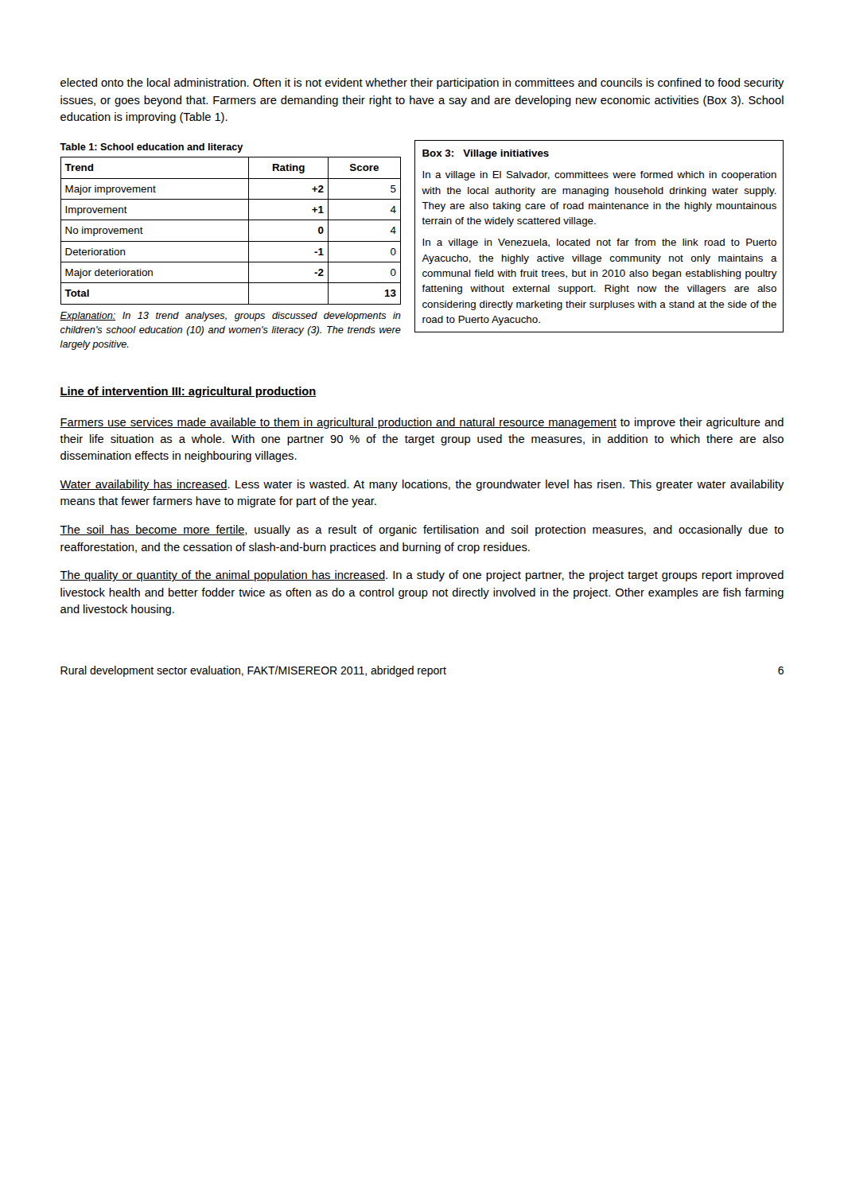elected onto the local administration. Often it is not evident whether their participation in committees and councils is confined to food security issues, or goes beyond that. Farmers are demanding their right to have a say and are developing new economic activities (Box 3). School education is improving (Table 1).
Table 1: School education and literacy
| Trend | Rating | Score |
| --- | --- | --- |
| Major improvement | +2 | 5 |
| Improvement | +1 | 4 |
| No improvement | 0 | 4 |
| Deterioration | -1 | 0 |
| Major deterioration | -2 | 0 |
| Total | | 13 |
Explanation: In 13 trend analyses, groups discussed developments in children's school education (10) and women's literacy (3). The trends were largely positive.
Box 3: Village initiatives
In a village in El Salvador, committees were formed which in cooperation with the local authority are managing household drinking water supply. They are also taking care of road maintenance in the highly mountainous terrain of the widely scattered village.
In a village in Venezuela, located not far from the link road to Puerto Ayacucho, the highly active village community not only maintains a communal field with fruit trees, but in 2010 also began establishing poultry fattening without external support. Right now the villagers are also considering directly marketing their surpluses with a stand at the side of the road to Puerto Ayacucho.
Line of intervention III: agricultural production
Farmers use services made available to them in agricultural production and natural resource management to improve their agriculture and their life situation as a whole. With one partner 90 % of the target group used the measures, in addition to which there are also dissemination effects in neighbouring villages.
Water availability has increased. Less water is wasted. At many locations, the groundwater level has risen. This greater water availability means that fewer farmers have to migrate for part of the year.
The soil has become more fertile, usually as a result of organic fertilisation and soil protection measures, and occasionally due to reafforestation, and the cessation of slash-and-burn practices and burning of crop residues.
The quality or quantity of the animal population has increased. In a study of one project partner, the project target groups report improved livestock health and better fodder twice as often as do a control group not directly involved in the project. Other examples are fish farming and livestock housing.
Rural development sector evaluation, FAKT/MISEREOR 2011, abridged report 6